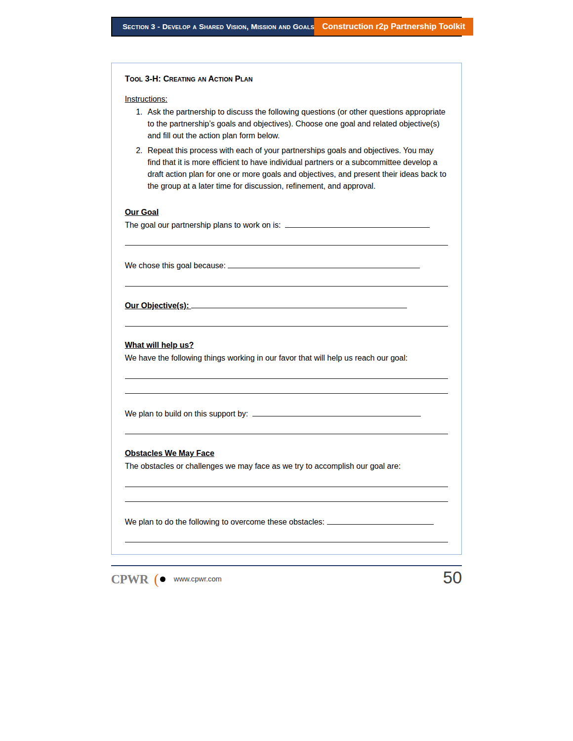Section 3 - Develop a Shared Vision, Mission and Goals
Construction r2p Partnership Toolkit
Tool 3-H: Creating an Action Plan
Instructions:
Ask the partnership to discuss the following questions (or other questions appropriate to the partnership’s goals and objectives). Choose one goal and related objective(s) and fill out the action plan form below.
Repeat this process with each of your partnerships goals and objectives. You may find that it is more efficient to have individual partners or a subcommittee develop a draft action plan for one or more goals and objectives, and present their ideas back to the group at a later time for discussion, refinement, and approval.
Our Goal
The goal our partnership plans to work on is:
We chose this goal because:
Our Objective(s):
What will help us?
We have the following things working in our favor that will help us reach our goal:
We plan to build on this support by:
Obstacles We May Face
The obstacles or challenges we may face as we try to accomplish our goal are:
We plan to do the following to overcome these obstacles:
CPWR ( www.cpwr.com
50